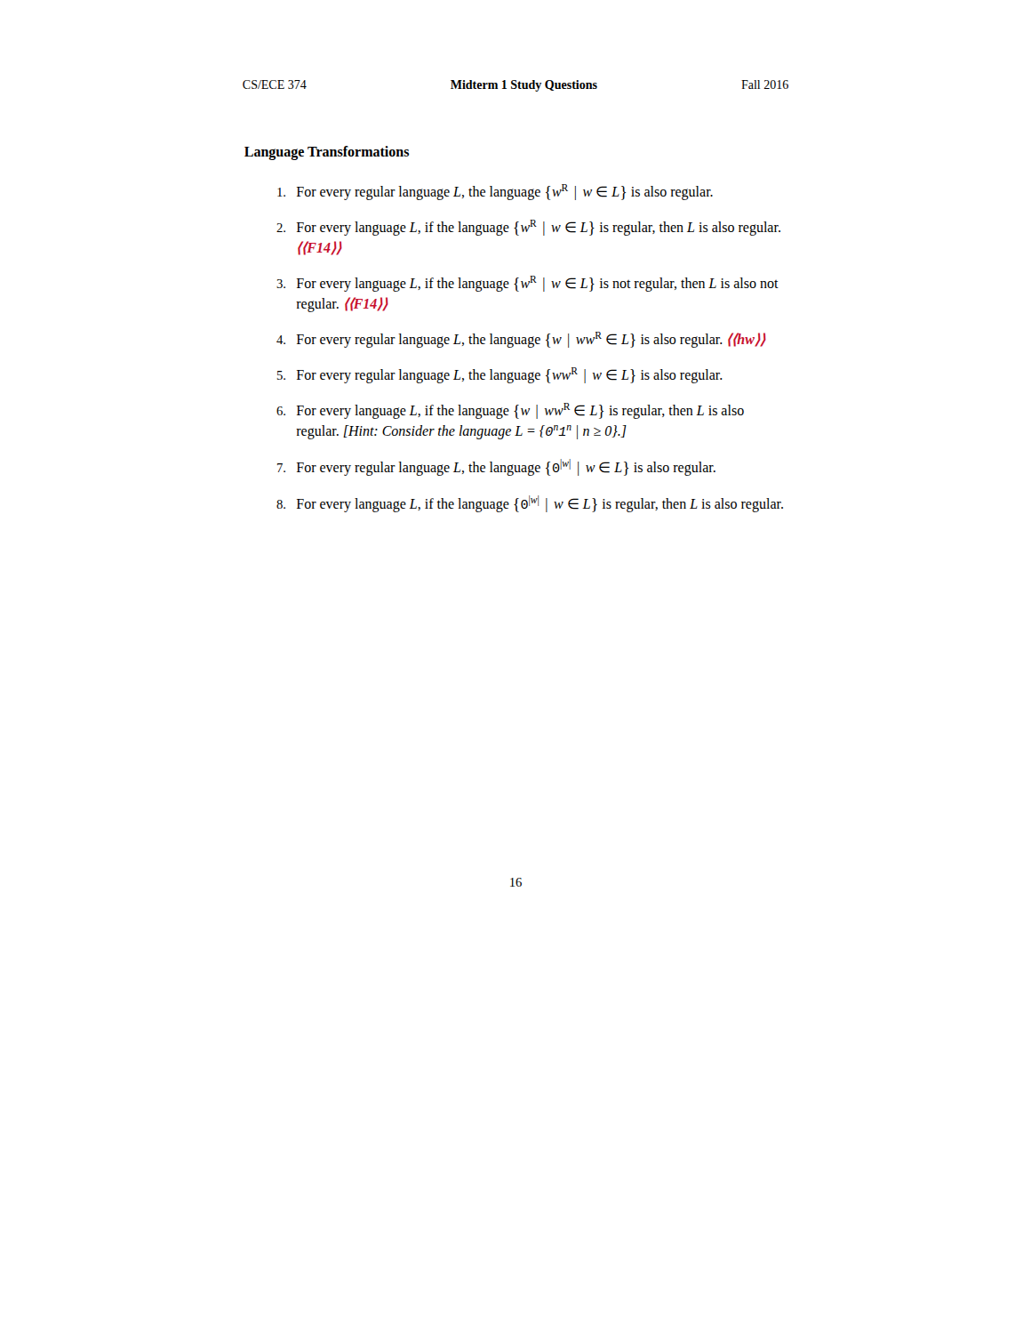CS/ECE 374
Midterm 1 Study Questions
Fall 2016
Language Transformations
For every regular language L, the language {wR | w ∈ L} is also regular.
For every language L, if the language {wR | w ∈ L} is regular, then L is also regular. ⟨⟨F14⟩⟩
For every language L, if the language {wR | w ∈ L} is not regular, then L is also not regular. ⟨⟨F14⟩⟩
For every regular language L, the language {w | wwR ∈ L} is also regular. ⟨⟨hw⟩⟩
For every regular language L, the language {wwR | w ∈ L} is also regular.
For every language L, if the language {w | wwR ∈ L} is regular, then L is also regular. [Hint: Consider the language L = {0n1n | n ≥ 0}.]
For every regular language L, the language {0|w| | w ∈ L} is also regular.
For every language L, if the language {0|w| | w ∈ L} is regular, then L is also regular.
16